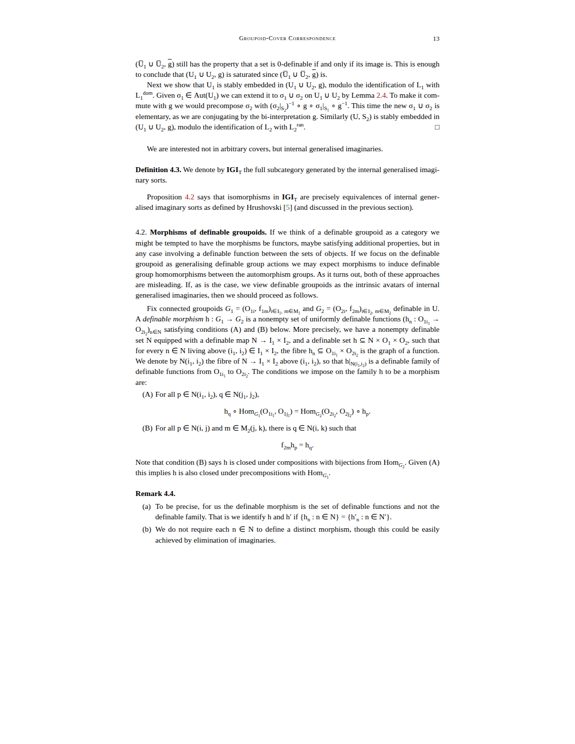Groupoid-Cover Correspondence 13
(U̅1 ∪ U̅2, g) still has the property that a set is 0-definable if and only if its image is. This is enough to conclude that (U1 ∪ U2, g) is saturated since (U̅1 ∪ U̅2, g) is.
Next we show that U1 is stably embedded in (U1 ∪ U2, g), modulo the identification of L1 with L1dom. Given σ1 ∈ Aut(U1) we can extend it to σ1 ∪ σ2 on U1 ∪ U2 by Lemma 2.4. To make it commute with g we would precompose σ2 with (σ2|S2)−1 ∘ g ∘ σ1|S1 ∘ g−1. This time the new σ1 ∪ σ2 is elementary, as we are conjugating by the bi-interpretation g. Similarly (U, S2) is stably embedded in (U1 ∪ U2, g), modulo the identification of L2 with L2ran.□
We are interested not in arbitrary covers, but internal generalised imaginaries.
Definition 4.3. We denote by IGIT the full subcategory generated by the internal generalised imaginary sorts.
Proposition 4.2 says that isomorphisms in IGIT are precisely equivalences of internal generalised imaginary sorts as defined by Hrushovski [5] (and discussed in the previous section).
4.2. Morphisms of definable groupoids. If we think of a definable groupoid as a category we might be tempted to have the morphisms be functors, maybe satisfying additional properties, but in any case involving a definable function between the sets of objects. If we focus on the definable groupoid as generalising definable group actions we may expect morphisms to induce definable group homomorphisms between the automorphism groups. As it turns out, both of these approaches are misleading. If, as is the case, we view definable groupoids as the intrinsic avatars of internal generalised imaginaries, then we should proceed as follows.
Fix connected groupoids G1 = (O1i, f1m)i∈I1, m∈M1 and G2 = (O2i, f2m)i∈I2, m∈M2 definable in U. A definable morphism h : G1 → G2 is a nonempty set of uniformly definable functions (hn : O1i1 → O2i2)n∈N satisfying conditions (A) and (B) below. More precisely, we have a nonempty definable set N equipped with a definable map N → I1 × I2, and a definable set h ⊆ N × O1 × O2, such that for every n ∈ N living above (i1, i2) ∈ I1 × I2, the fibre hn ⊆ O1i1 × O2i2 is the graph of a function. We denote by N(i1, i2) the fibre of N → I1 × I2 above (i1, i2), so that h|N(i1,i2) is a definable family of definable functions from O1i1 to O2i2. The conditions we impose on the family h to be a morphism are:
(A) For all p ∈ N(i1, i2), q ∈ N(j1, j2),
hq ∘ HomG1(O1i1, O1j1) = HomG2(O2i2, O2j2) ∘ hp.
(B) For all p ∈ N(i, j) and m ∈ M2(j, k), there is q ∈ N(i, k) such that
f2mhp = hq.
Note that condition (B) says h is closed under compositions with bijections from HomG2. Given (A) this implies h is also closed under precompositions with HomG1.
Remark 4.4.
(a) To be precise, for us the definable morphism is the set of definable functions and not the definable family. That is we identify h and h′ if {hn : n ∈ N} = {h′n : n ∈ N′}.
(b) We do not require each n ∈ N to define a distinct morphism, though this could be easily achieved by elimination of imaginaries.